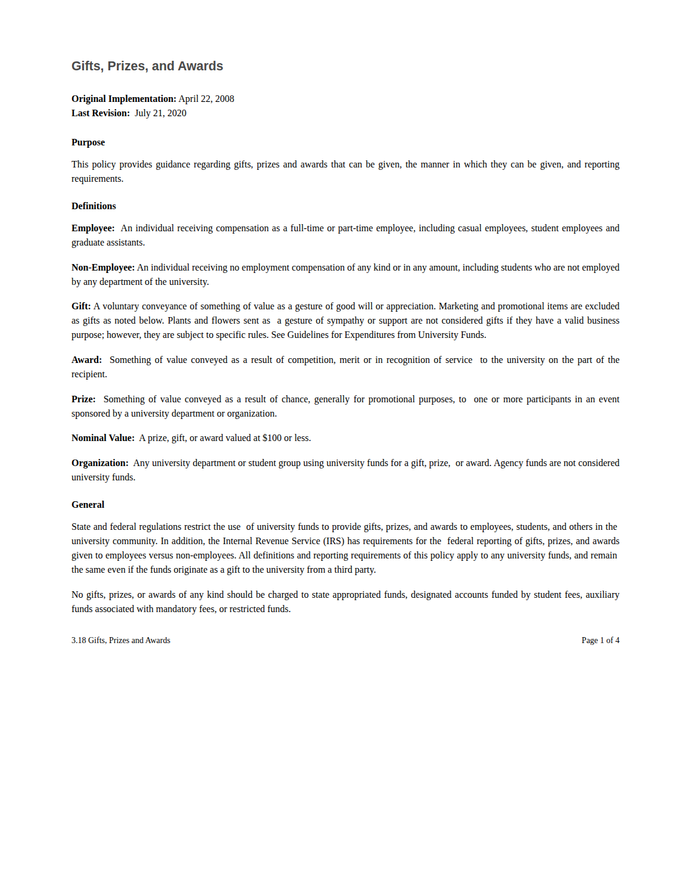Gifts, Prizes, and Awards
Original Implementation: April 22, 2008
Last Revision: July 21, 2020
Purpose
This policy provides guidance regarding gifts, prizes and awards that can be given, the manner in which they can be given, and reporting requirements.
Definitions
Employee: An individual receiving compensation as a full-time or part-time employee, including casual employees, student employees and graduate assistants.
Non-Employee: An individual receiving no employment compensation of any kind or in any amount, including students who are not employed by any department of the university.
Gift: A voluntary conveyance of something of value as a gesture of good will or appreciation. Marketing and promotional items are excluded as gifts as noted below. Plants and flowers sent as a gesture of sympathy or support are not considered gifts if they have a valid business purpose; however, they are subject to specific rules. See Guidelines for Expenditures from University Funds.
Award: Something of value conveyed as a result of competition, merit or in recognition of service to the university on the part of the recipient.
Prize: Something of value conveyed as a result of chance, generally for promotional purposes, to one or more participants in an event sponsored by a university department or organization.
Nominal Value: A prize, gift, or award valued at $100 or less.
Organization: Any university department or student group using university funds for a gift, prize, or award. Agency funds are not considered university funds.
General
State and federal regulations restrict the use of university funds to provide gifts, prizes, and awards to employees, students, and others in the university community. In addition, the Internal Revenue Service (IRS) has requirements for the federal reporting of gifts, prizes, and awards given to employees versus non-employees. All definitions and reporting requirements of this policy apply to any university funds, and remain the same even if the funds originate as a gift to the university from a third party.
No gifts, prizes, or awards of any kind should be charged to state appropriated funds, designated accounts funded by student fees, auxiliary funds associated with mandatory fees, or restricted funds.
3.18 Gifts, Prizes and Awards Page 1 of 4